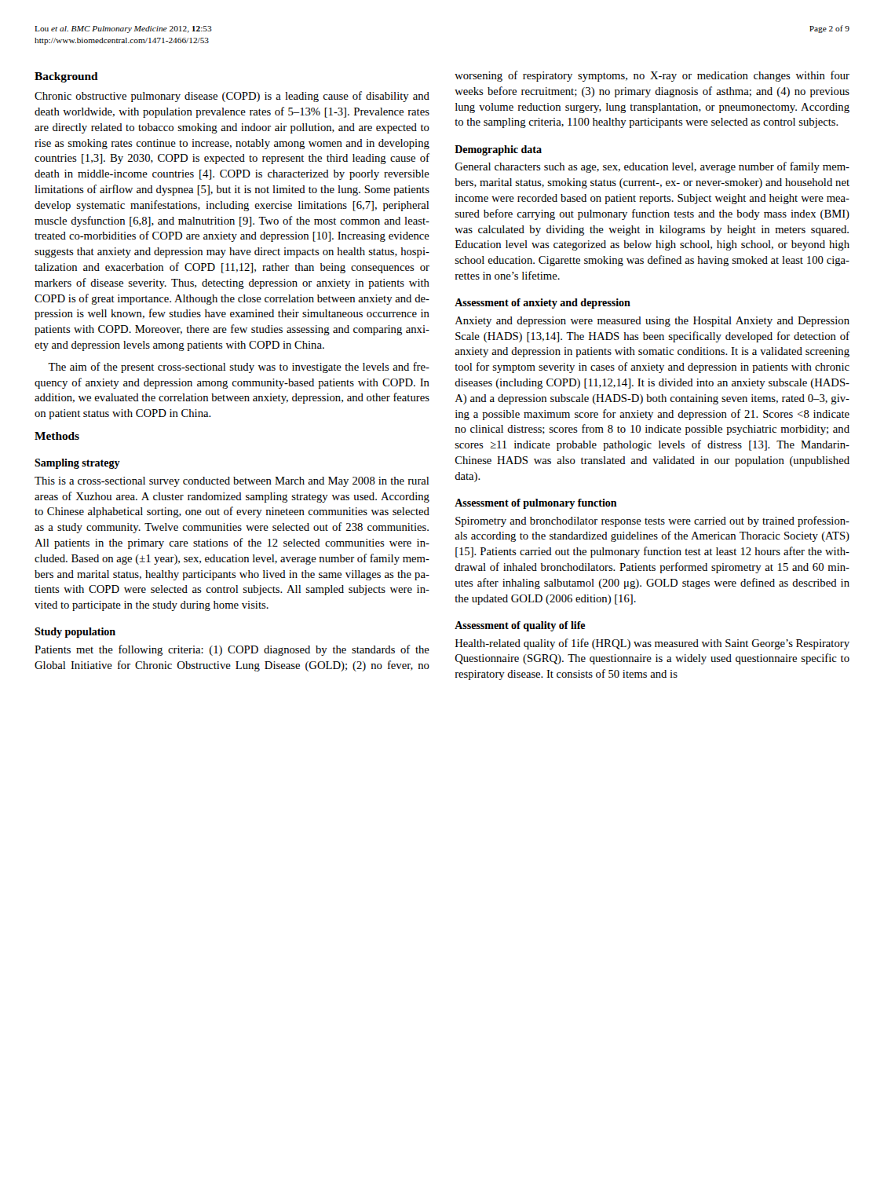Lou et al. BMC Pulmonary Medicine 2012, 12:53
http://www.biomedcentral.com/1471-2466/12/53
Page 2 of 9
Background
Chronic obstructive pulmonary disease (COPD) is a leading cause of disability and death worldwide, with population prevalence rates of 5–13% [1-3]. Prevalence rates are directly related to tobacco smoking and indoor air pollution, and are expected to rise as smoking rates continue to increase, notably among women and in developing countries [1,3]. By 2030, COPD is expected to represent the third leading cause of death in middle-income countries [4]. COPD is characterized by poorly reversible limitations of airflow and dyspnea [5], but it is not limited to the lung. Some patients develop systematic manifestations, including exercise limitations [6,7], peripheral muscle dysfunction [6,8], and malnutrition [9]. Two of the most common and least-treated co-morbidities of COPD are anxiety and depression [10]. Increasing evidence suggests that anxiety and depression may have direct impacts on health status, hospitalization and exacerbation of COPD [11,12], rather than being consequences or markers of disease severity. Thus, detecting depression or anxiety in patients with COPD is of great importance. Although the close correlation between anxiety and depression is well known, few studies have examined their simultaneous occurrence in patients with COPD. Moreover, there are few studies assessing and comparing anxiety and depression levels among patients with COPD in China.
The aim of the present cross-sectional study was to investigate the levels and frequency of anxiety and depression among community-based patients with COPD. In addition, we evaluated the correlation between anxiety, depression, and other features on patient status with COPD in China.
Methods
Sampling strategy
This is a cross-sectional survey conducted between March and May 2008 in the rural areas of Xuzhou area. A cluster randomized sampling strategy was used. According to Chinese alphabetical sorting, one out of every nineteen communities was selected as a study community. Twelve communities were selected out of 238 communities. All patients in the primary care stations of the 12 selected communities were included. Based on age (±1 year), sex, education level, average number of family members and marital status, healthy participants who lived in the same villages as the patients with COPD were selected as control subjects. All sampled subjects were invited to participate in the study during home visits.
Study population
Patients met the following criteria: (1) COPD diagnosed by the standards of the Global Initiative for Chronic Obstructive Lung Disease (GOLD); (2) no fever, no worsening of respiratory symptoms, no X-ray or medication changes within four weeks before recruitment; (3) no primary diagnosis of asthma; and (4) no previous lung volume reduction surgery, lung transplantation, or pneumonectomy. According to the sampling criteria, 1100 healthy participants were selected as control subjects.
Demographic data
General characters such as age, sex, education level, average number of family members, marital status, smoking status (current-, ex- or never-smoker) and household net income were recorded based on patient reports. Subject weight and height were measured before carrying out pulmonary function tests and the body mass index (BMI) was calculated by dividing the weight in kilograms by height in meters squared. Education level was categorized as below high school, high school, or beyond high school education. Cigarette smoking was defined as having smoked at least 100 cigarettes in one’s lifetime.
Assessment of anxiety and depression
Anxiety and depression were measured using the Hospital Anxiety and Depression Scale (HADS) [13,14]. The HADS has been specifically developed for detection of anxiety and depression in patients with somatic conditions. It is a validated screening tool for symptom severity in cases of anxiety and depression in patients with chronic diseases (including COPD) [11,12,14]. It is divided into an anxiety subscale (HADS-A) and a depression subscale (HADS-D) both containing seven items, rated 0–3, giving a possible maximum score for anxiety and depression of 21. Scores <8 indicate no clinical distress; scores from 8 to 10 indicate possible psychiatric morbidity; and scores ≥11 indicate probable pathologic levels of distress [13]. The Mandarin-Chinese HADS was also translated and validated in our population (unpublished data).
Assessment of pulmonary function
Spirometry and bronchodilator response tests were carried out by trained professionals according to the standardized guidelines of the American Thoracic Society (ATS) [15]. Patients carried out the pulmonary function test at least 12 hours after the withdrawal of inhaled bronchodilators. Patients performed spirometry at 15 and 60 minutes after inhaling salbutamol (200 μg). GOLD stages were defined as described in the updated GOLD (2006 edition) [16].
Assessment of quality of life
Health-related quality of 1ife (HRQL) was measured with Saint George’s Respiratory Questionnaire (SGRQ). The questionnaire is a widely used questionnaire specific to respiratory disease. It consists of 50 items and is